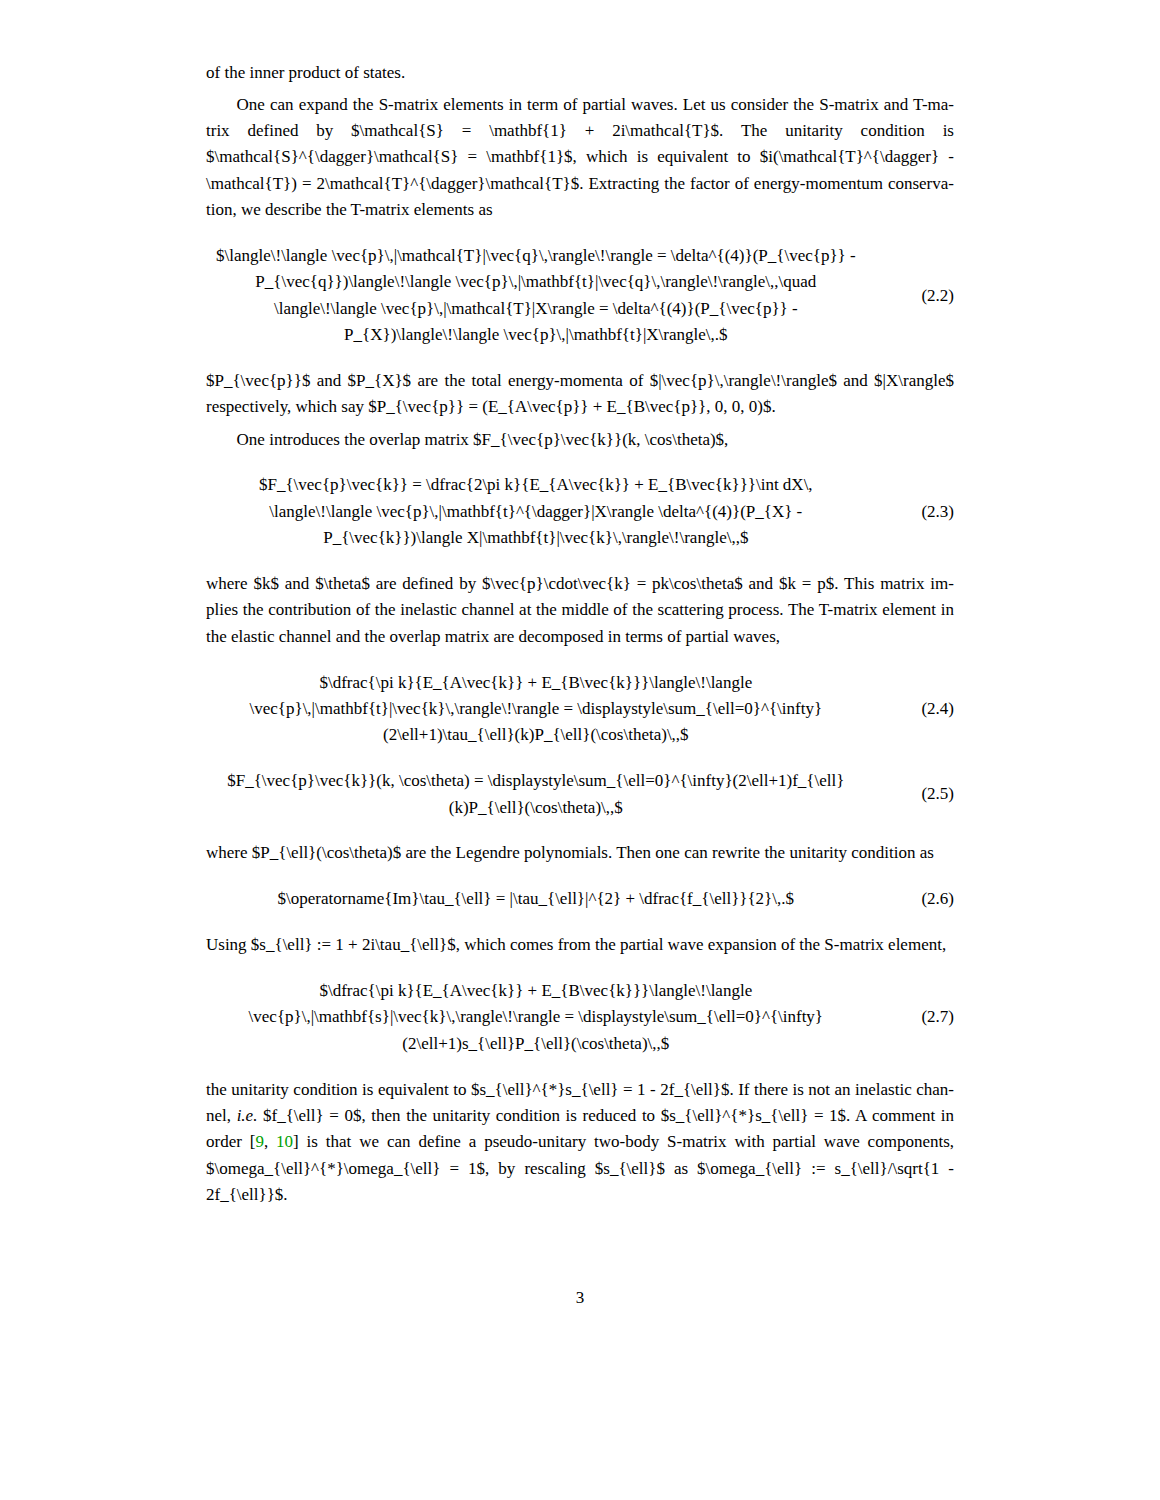of the inner product of states.
One can expand the S-matrix elements in term of partial waves. Let us consider the S-matrix and T-matrix defined by $\mathcal{S} = \mathbf{1} + 2i\mathcal{T}$. The unitarity condition is $\mathcal{S}^{\dagger}\mathcal{S} = \mathbf{1}$, which is equivalent to $i(\mathcal{T}^{\dagger} - \mathcal{T}) = 2\mathcal{T}^{\dagger}\mathcal{T}$. Extracting the factor of energy-momentum conservation, we describe the T-matrix elements as
$\langle\!\langle \vec{p}\,|\mathcal{T}|\vec{q}\,\rangle\!\rangle = \delta^{(4)}(P_{\vec{p}} - P_{\vec{q}})\langle\!\langle \vec{p}\,|\mathbf{t}|\vec{q}\,\rangle\!\rangle\,,\quad \langle\!\langle \vec{p}\,|\mathcal{T}|X\rangle = \delta^{(4)}(P_{\vec{p}} - P_{X})\langle\!\langle \vec{p}\,|\mathbf{t}|X\rangle\,.$
(2.2)
$P_{\vec{p}}$ and $P_{X}$ are the total energy-momenta of $|\vec{p}\,\rangle\!\rangle$ and $|X\rangle$ respectively, which say $P_{\vec{p}} = (E_{A\vec{p}} + E_{B\vec{p}}, 0, 0, 0)$.
One introduces the overlap matrix $F_{\vec{p}\vec{k}}(k, \cos\theta)$,
$F_{\vec{p}\vec{k}} = \dfrac{2\pi k}{E_{A\vec{k}} + E_{B\vec{k}}}\int dX\, \langle\!\langle \vec{p}\,|\mathbf{t}^{\dagger}|X\rangle \delta^{(4)}(P_{X} - P_{\vec{k}})\langle X|\mathbf{t}|\vec{k}\,\rangle\!\rangle\,,$
(2.3)
where $k$ and $\theta$ are defined by $\vec{p}\cdot\vec{k} = pk\cos\theta$ and $k = p$. This matrix implies the contribution of the inelastic channel at the middle of the scattering process. The T-matrix element in the elastic channel and the overlap matrix are decomposed in terms of partial waves,
$\dfrac{\pi k}{E_{A\vec{k}} + E_{B\vec{k}}}\langle\!\langle \vec{p}\,|\mathbf{t}|\vec{k}\,\rangle\!\rangle = \displaystyle\sum_{\ell=0}^{\infty}(2\ell+1)\tau_{\ell}(k)P_{\ell}(\cos\theta)\,,$
(2.4)
$F_{\vec{p}\vec{k}}(k, \cos\theta) = \displaystyle\sum_{\ell=0}^{\infty}(2\ell+1)f_{\ell}(k)P_{\ell}(\cos\theta)\,,$
(2.5)
where $P_{\ell}(\cos\theta)$ are the Legendre polynomials. Then one can rewrite the unitarity condition as
$\operatorname{Im}\tau_{\ell} = |\tau_{\ell}|^{2} + \dfrac{f_{\ell}}{2}\,.$
(2.6)
Using $s_{\ell} := 1 + 2i\tau_{\ell}$, which comes from the partial wave expansion of the S-matrix element,
$\dfrac{\pi k}{E_{A\vec{k}} + E_{B\vec{k}}}\langle\!\langle \vec{p}\,|\mathbf{s}|\vec{k}\,\rangle\!\rangle = \displaystyle\sum_{\ell=0}^{\infty}(2\ell+1)s_{\ell}P_{\ell}(\cos\theta)\,,$
(2.7)
the unitarity condition is equivalent to $s_{\ell}^{*}s_{\ell} = 1 - 2f_{\ell}$. If there is not an inelastic channel, i.e. $f_{\ell} = 0$, then the unitarity condition is reduced to $s_{\ell}^{*}s_{\ell} = 1$. A comment in order [9, 10] is that we can define a pseudo-unitary two-body S-matrix with partial wave components, $\omega_{\ell}^{*}\omega_{\ell} = 1$, by rescaling $s_{\ell}$ as $\omega_{\ell} := s_{\ell}/\sqrt{1 - 2f_{\ell}}$.
3